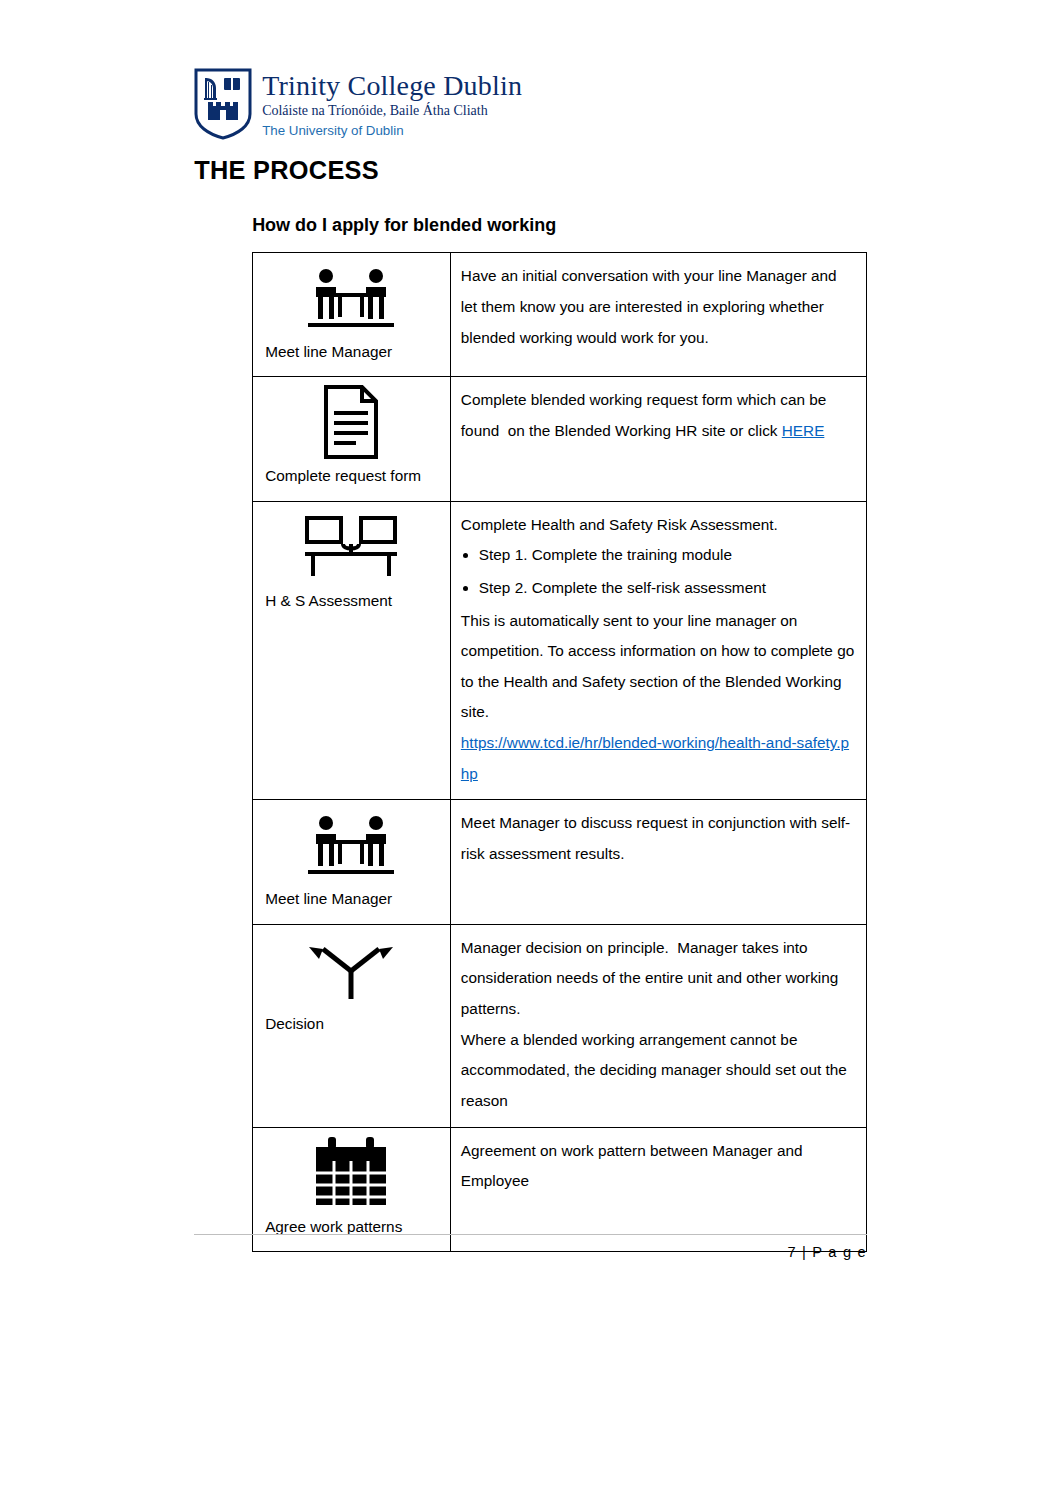Trinity College Dublin
Coláiste na Tríonóide, Baile Átha Cliath
The University of Dublin
THE PROCESS
How do I apply for blended working
| Meet line Manager | Have an initial conversation with your line Manager and let them know you are interested in exploring whether blended working would work for you. |
| Complete request form | Complete blended working request form which can be found on the Blended Working HR site or click HERE |
| H & S Assessment | Complete Health and Safety Risk Assessment. Step 1. Complete the training module Step 2. Complete the self-risk assessment This is automatically sent to your line manager on competition. To access information on how to complete go to the Health and Safety section of the Blended Working site. https://www.tcd.ie/hr/blended-working/health-and-safety.php |
| Meet line Manager | Meet Manager to discuss request in conjunction with self-risk assessment results. |
| Decision | Manager decision on principle. Manager takes into consideration needs of the entire unit and other working patterns. Where a blended working arrangement cannot be accommodated, the deciding manager should set out the reason |
| Agree work patterns | Agreement on work pattern between Manager and Employee |
7 | P a g e